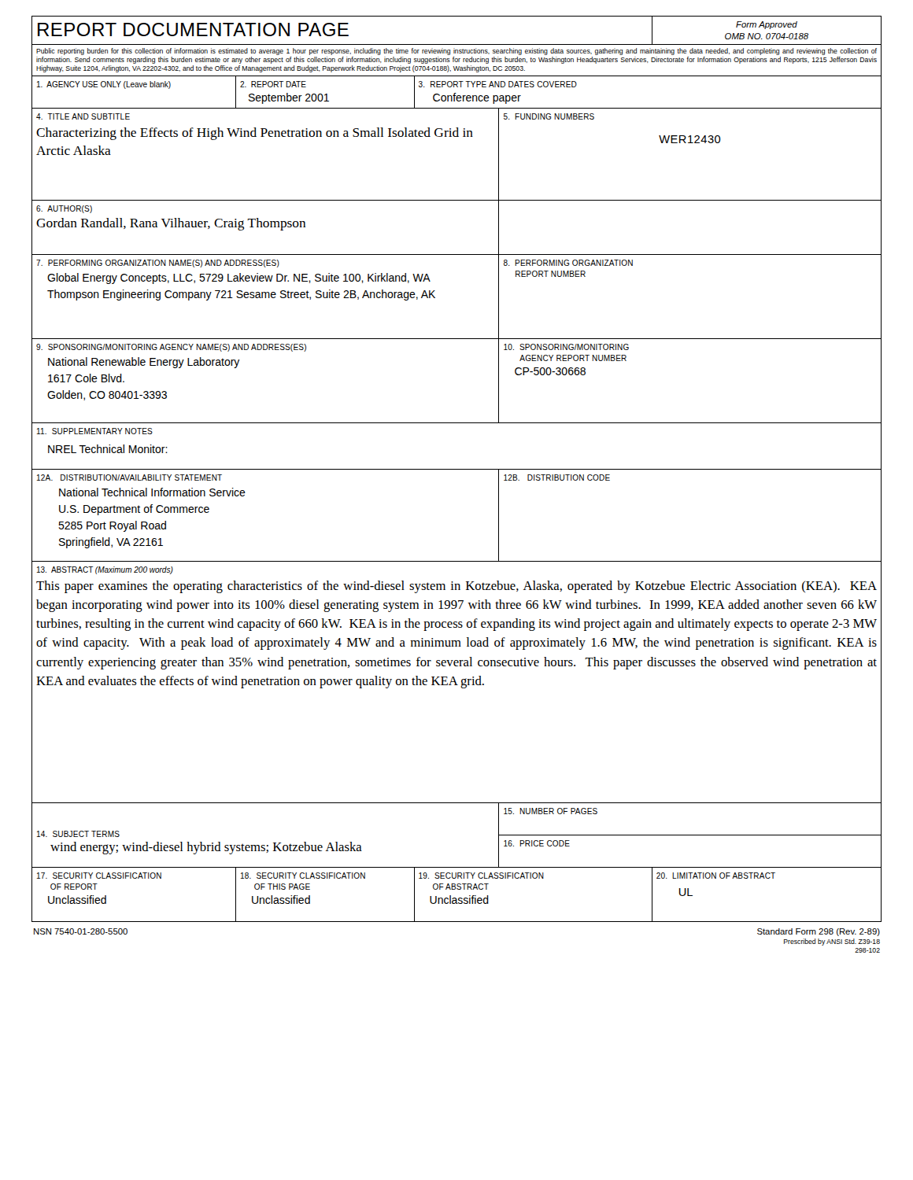| REPORT DOCUMENTATION PAGE | Form Approved OMB NO. 0704-0188 |
| Public reporting burden for this collection of information is estimated to average 1 hour per response, including the time for reviewing instructions, searching existing data sources, gathering and maintaining the data needed, and completing and reviewing the collection of information. Send comments regarding this burden estimate or any other aspect of this collection of information, including suggestions for reducing this burden, to Washington Headquarters Services, Directorate for Information Operations and Reports, 1215 Jefferson Davis Highway, Suite 1204, Arlington, VA 22202-4302, and to the Office of Management and Budget, Paperwork Reduction Project (0704-0188), Washington, DC 20503. |
| 1. AGENCY USE ONLY (Leave blank) | 2. REPORT DATE September 2001 | 3. REPORT TYPE AND DATES COVERED Conference paper |
| 4. TITLE AND SUBTITLE Characterizing the Effects of High Wind Penetration on a Small Isolated Grid in Arctic Alaska | 5. FUNDING NUMBERS WER12430 |
| 6. AUTHOR(S) Gordan Randall, Rana Vilhauer, Craig Thompson | |
| 7. PERFORMING ORGANIZATION NAME(S) AND ADDRESS(ES) Global Energy Concepts, LLC, 5729 Lakeview Dr. NE, Suite 100, Kirkland, WA Thompson Engineering Company 721 Sesame Street, Suite 2B, Anchorage, AK | 8. PERFORMING ORGANIZATION REPORT NUMBER |
| 9. SPONSORING/MONITORING AGENCY NAME(S) AND ADDRESS(ES) National Renewable Energy Laboratory 1617 Cole Blvd. Golden, CO 80401-3393 | 10. SPONSORING/MONITORING AGENCY REPORT NUMBER CP-500-30668 |
| 11. SUPPLEMENTARY NOTES NREL Technical Monitor: |
| 12a. DISTRIBUTION/AVAILABILITY STATEMENT National Technical Information Service U.S. Department of Commerce 5285 Port Royal Road Springfield, VA 22161 | 12b. DISTRIBUTION CODE |
| 13. ABSTRACT (Maximum 200 words) This paper examines the operating characteristics of the wind-diesel system in Kotzebue, Alaska, operated by Kotzebue Electric Association (KEA). KEA began incorporating wind power into its 100% diesel generating system in 1997 with three 66 kW wind turbines. In 1999, KEA added another seven 66 kW turbines, resulting in the current wind capacity of 660 kW. KEA is in the process of expanding its wind project again and ultimately expects to operate 2-3 MW of wind capacity. With a peak load of approximately 4 MW and a minimum load of approximately 1.6 MW, the wind penetration is significant. KEA is currently experiencing greater than 35% wind penetration, sometimes for several consecutive hours. This paper discusses the observed wind penetration at KEA and evaluates the effects of wind penetration on power quality on the KEA grid. |
| 14. SUBJECT TERMS wind energy; wind-diesel hybrid systems; Kotzebue Alaska | 15. NUMBER OF PAGES |
| 16. PRICE CODE |
| 17. SECURITY CLASSIFICATION OF REPORT Unclassified | 18. SECURITY CLASSIFICATION OF THIS PAGE Unclassified | 19. SECURITY CLASSIFICATION OF ABSTRACT Unclassified | 20. LIMITATION OF ABSTRACT UL |
| NSN 7540-01-280-5500 | Standard Form 298 (Rev. 2-89) |
| | Prescribed by ANSI Std. Z39-18 298-102 |